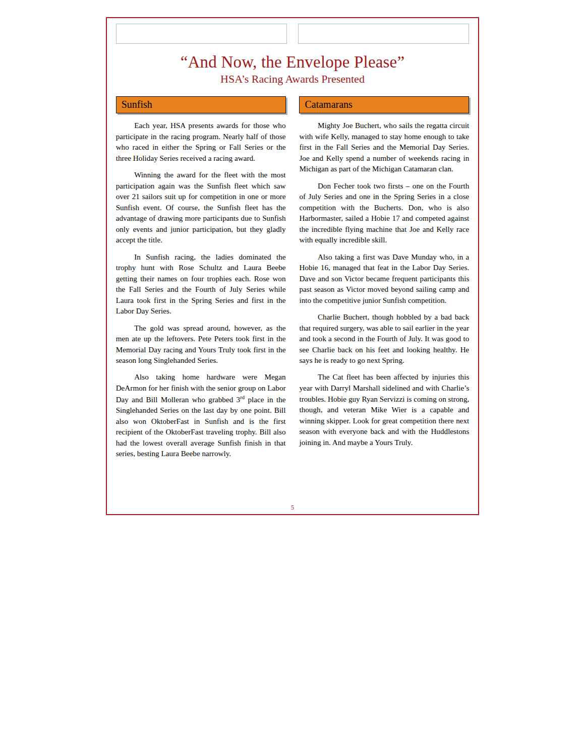“And Now, the Envelope Please”
HSA’s Racing Awards Presented
Sunfish
Each year, HSA presents awards for those who participate in the racing program. Nearly half of those who raced in either the Spring or Fall Series or the three Holiday Series received a racing award.
Winning the award for the fleet with the most participation again was the Sunfish fleet which saw over 21 sailors suit up for competition in one or more Sunfish event. Of course, the Sunfish fleet has the advantage of drawing more participants due to Sunfish only events and junior participation, but they gladly accept the title.
In Sunfish racing, the ladies dominated the trophy hunt with Rose Schultz and Laura Beebe getting their names on four trophies each. Rose won the Fall Series and the Fourth of July Series while Laura took first in the Spring Series and first in the Labor Day Series.
The gold was spread around, however, as the men ate up the leftovers. Pete Peters took first in the Memorial Day racing and Yours Truly took first in the season long Singlehanded Series.
Also taking home hardware were Megan DeArmon for her finish with the senior group on Labor Day and Bill Molleran who grabbed 3rd place in the Singlehanded Series on the last day by one point. Bill also won OktoberFast in Sunfish and is the first recipient of the OktoberFast traveling trophy. Bill also had the lowest overall average Sunfish finish in that series, besting Laura Beebe narrowly.
Catamarans
Mighty Joe Buchert, who sails the regatta circuit with wife Kelly, managed to stay home enough to take first in the Fall Series and the Memorial Day Series. Joe and Kelly spend a number of weekends racing in Michigan as part of the Michigan Catamaran clan.
Don Fecher took two firsts – one on the Fourth of July Series and one in the Spring Series in a close competition with the Bucherts. Don, who is also Harbormaster, sailed a Hobie 17 and competed against the incredible flying machine that Joe and Kelly race with equally incredible skill.
Also taking a first was Dave Munday who, in a Hobie 16, managed that feat in the Labor Day Series. Dave and son Victor became frequent participants this past season as Victor moved beyond sailing camp and into the competitive junior Sunfish competition.
Charlie Buchert, though hobbled by a bad back that required surgery, was able to sail earlier in the year and took a second in the Fourth of July. It was good to see Charlie back on his feet and looking healthy. He says he is ready to go next Spring.
The Cat fleet has been affected by injuries this year with Darryl Marshall sidelined and with Charlie’s troubles. Hobie guy Ryan Servizzi is coming on strong, though, and veteran Mike Wier is a capable and winning skipper. Look for great competition there next season with everyone back and with the Huddlestons joining in. And maybe a Yours Truly.
5